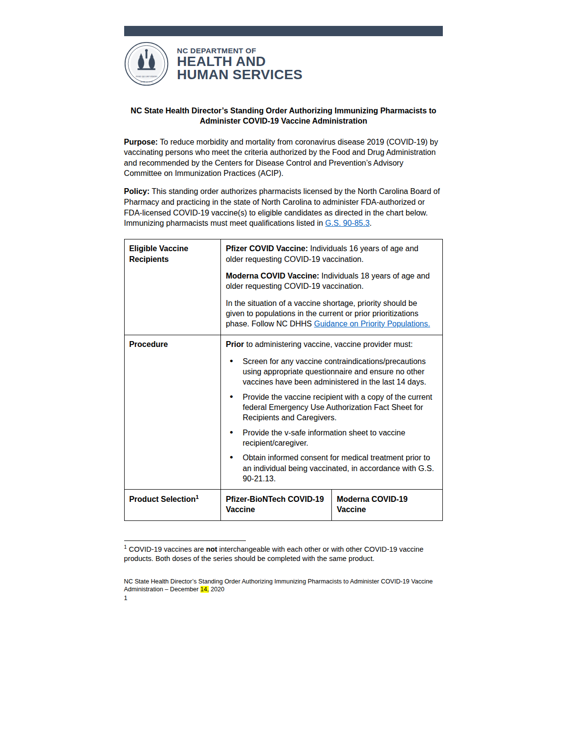ESSE QUAM VIDERI JUNE 12, 1776
NC DEPARTMENT OF
HEALTH AND
HUMAN SERVICES
NC State Health Director’s Standing Order Authorizing Immunizing Pharmacists to Administer COVID-19 Vaccine Administration
Purpose: To reduce morbidity and mortality from coronavirus disease 2019 (COVID-19) by vaccinating persons who meet the criteria authorized by the Food and Drug Administration and recommended by the Centers for Disease Control and Prevention’s Advisory Committee on Immunization Practices (ACIP).
Policy: This standing order authorizes pharmacists licensed by the North Carolina Board of Pharmacy and practicing in the state of North Carolina to administer FDA-authorized or FDA-licensed COVID-19 vaccine(s) to eligible candidates as directed in the chart below. Immunizing pharmacists must meet qualifications listed in G.S. 90-85.3.
| Eligible Vaccine Recipients | Pfizer COVID Vaccine: Individuals 16 years of age and older requesting COVID-19 vaccination. Moderna COVID Vaccine: Individuals 18 years of age and older requesting COVID-19 vaccination. In the situation of a vaccine shortage, priority should be given to populations in the current or prior prioritizations phase. Follow NC DHHS Guidance on Priority Populations. |
| Procedure | Prior to administering vaccine, vaccine provider must: Screen for any vaccine contraindications/precautions using appropriate questionnaire and ensure no other vaccines have been administered in the last 14 days. Provide the vaccine recipient with a copy of the current federal Emergency Use Authorization Fact Sheet for Recipients and Caregivers. Provide the v-safe information sheet to vaccine recipient/caregiver. Obtain informed consent for medical treatment prior to an individual being vaccinated, in accordance with G.S. 90-21.13. |
| Product Selection 1 | Pfizer-BioNTech COVID-19 Vaccine | Moderna COVID-19 Vaccine |
1 COVID-19 vaccines are not interchangeable with each other or with other COVID-19 vaccine products. Both doses of the series should be completed with the same product.
NC State Health Director’s Standing Order Authorizing Immunizing Pharmacists to Administer COVID-19 Vaccine Administration – December 14, 2020
1